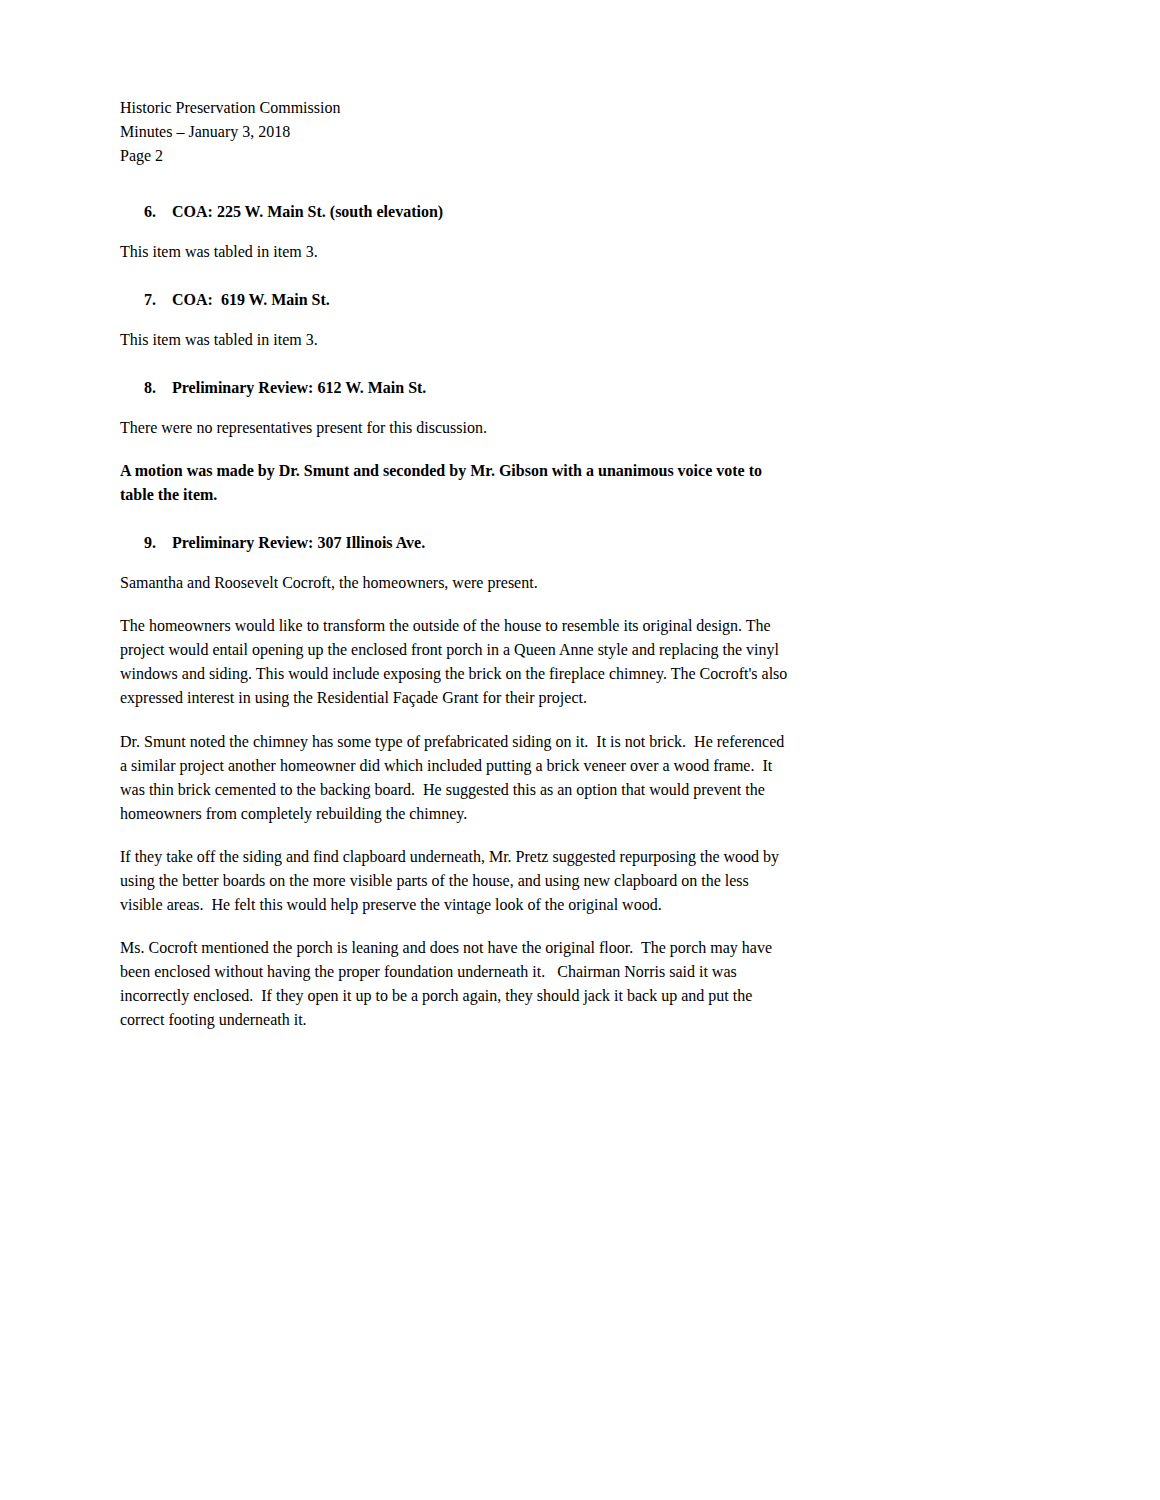Historic Preservation Commission
Minutes – January 3, 2018
Page 2
6. COA: 225 W. Main St. (south elevation)
This item was tabled in item 3.
7. COA: 619 W. Main St.
This item was tabled in item 3.
8. Preliminary Review: 612 W. Main St.
There were no representatives present for this discussion.
A motion was made by Dr. Smunt and seconded by Mr. Gibson with a unanimous voice vote to table the item.
9. Preliminary Review: 307 Illinois Ave.
Samantha and Roosevelt Cocroft, the homeowners, were present.
The homeowners would like to transform the outside of the house to resemble its original design. The project would entail opening up the enclosed front porch in a Queen Anne style and replacing the vinyl windows and siding. This would include exposing the brick on the fireplace chimney. The Cocroft's also expressed interest in using the Residential Façade Grant for their project.
Dr. Smunt noted the chimney has some type of prefabricated siding on it. It is not brick. He referenced a similar project another homeowner did which included putting a brick veneer over a wood frame. It was thin brick cemented to the backing board. He suggested this as an option that would prevent the homeowners from completely rebuilding the chimney.
If they take off the siding and find clapboard underneath, Mr. Pretz suggested repurposing the wood by using the better boards on the more visible parts of the house, and using new clapboard on the less visible areas. He felt this would help preserve the vintage look of the original wood.
Ms. Cocroft mentioned the porch is leaning and does not have the original floor. The porch may have been enclosed without having the proper foundation underneath it. Chairman Norris said it was incorrectly enclosed. If they open it up to be a porch again, they should jack it back up and put the correct footing underneath it.